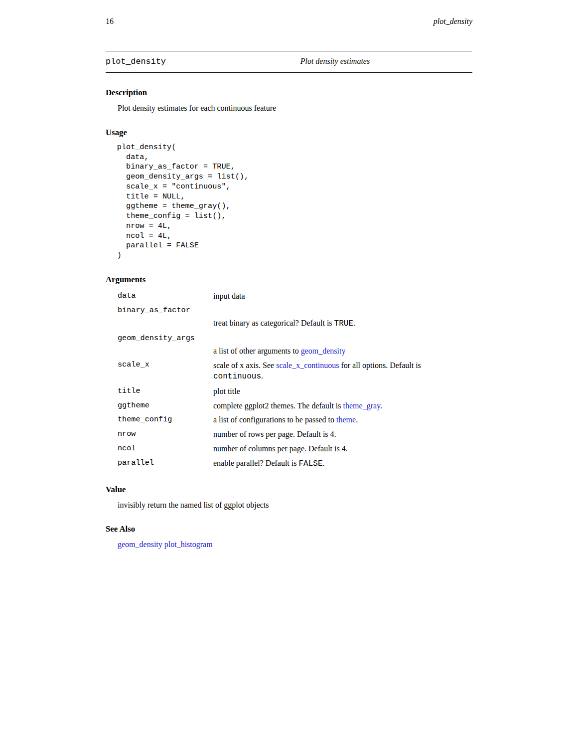16 plot_density
plot_density Plot density estimates
Description
Plot density estimates for each continuous feature
Usage
plot_density(
  data,
  binary_as_factor = TRUE,
  geom_density_args = list(),
  scale_x = "continuous",
  title = NULL,
  ggtheme = theme_gray(),
  theme_config = list(),
  nrow = 4L,
  ncol = 4L,
  parallel = FALSE
)
Arguments
data
input data
binary_as_factor
treat binary as categorical? Default is TRUE.
geom_density_args
a list of other arguments to geom_density
scale_x
scale of x axis. See scale_x_continuous for all options. Default is continuous.
title
plot title
ggtheme
complete ggplot2 themes. The default is theme_gray.
theme_config
a list of configurations to be passed to theme.
nrow
number of rows per page. Default is 4.
ncol
number of columns per page. Default is 4.
parallel
enable parallel? Default is FALSE.
Value
invisibly return the named list of ggplot objects
See Also
geom_density plot_histogram